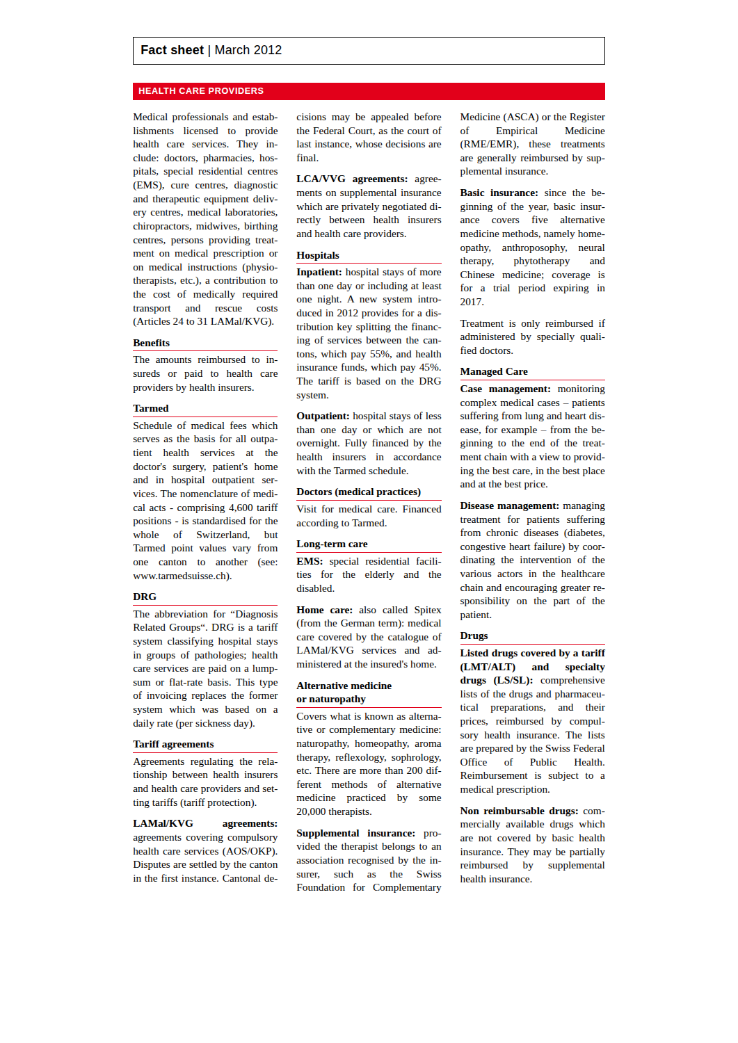Fact sheet | March 2012
HEALTH CARE PROVIDERS
Medical professionals and establishments licensed to provide health care services. They include: doctors, pharmacies, hospitals, special residential centres (EMS), cure centres, diagnostic and therapeutic equipment delivery centres, medical laboratories, chiropractors, midwives, birthing centres, persons providing treatment on medical prescription or on medical instructions (physiotherapists, etc.), a contribution to the cost of medically required transport and rescue costs (Articles 24 to 31 LAMal/KVG).
Benefits
The amounts reimbursed to insureds or paid to health care providers by health insurers.
Tarmed
Schedule of medical fees which serves as the basis for all outpatient health services at the doctor's surgery, patient's home and in hospital outpatient services. The nomenclature of medical acts - comprising 4,600 tariff positions - is standardised for the whole of Switzerland, but Tarmed point values vary from one canton to another (see: www.tarmedsuisse.ch).
DRG
The abbreviation for “Diagnosis Related Groups“. DRG is a tariff system classifying hospital stays in groups of pathologies; health care services are paid on a lump-sum or flat-rate basis. This type of invoicing replaces the former system which was based on a daily rate (per sickness day).
Tariff agreements
Agreements regulating the relationship between health insurers and health care providers and setting tariffs (tariff protection).
LAMal/KVG agreements: agreements covering compulsory health care services (AOS/OKP). Disputes are settled by the canton in the first instance. Cantonal decisions may be appealed before the Federal Court, as the court of last instance, whose decisions are final.
LCA/VVG agreements: agreements on supplemental insurance which are privately negotiated directly between health insurers and health care providers.
Hospitals
Inpatient: hospital stays of more than one day or including at least one night. A new system introduced in 2012 provides for a distribution key splitting the financing of services between the cantons, which pay 55%, and health insurance funds, which pay 45%. The tariff is based on the DRG system.
Outpatient: hospital stays of less than one day or which are not overnight. Fully financed by the health insurers in accordance with the Tarmed schedule.
Doctors (medical practices)
Visit for medical care. Financed according to Tarmed.
Long-term care
EMS: special residential facilities for the elderly and the disabled.
Home care: also called Spitex (from the German term): medical care covered by the catalogue of LAMal/KVG services and administered at the insured's home.
Alternative medicine
or naturopathy
Covers what is known as alternative or complementary medicine: naturopathy, homeopathy, aroma therapy, reflexology, sophrology, etc. There are more than 200 different methods of alternative medicine practiced by some 20,000 therapists.
Supplemental insurance: provided the therapist belongs to an association recognised by the insurer, such as the Swiss Foundation for Complementary Medicine (ASCA) or the Register of Empirical Medicine (RME/EMR), these treatments are generally reimbursed by supplemental insurance.
Basic insurance: since the beginning of the year, basic insurance covers five alternative medicine methods, namely homeopathy, anthroposophy, neural therapy, phytotherapy and Chinese medicine; coverage is for a trial period expiring in 2017.
Treatment is only reimbursed if administered by specially qualified doctors.
Managed Care
Case management: monitoring complex medical cases – patients suffering from lung and heart disease, for example – from the beginning to the end of the treatment chain with a view to providing the best care, in the best place and at the best price.
Disease management: managing treatment for patients suffering from chronic diseases (diabetes, congestive heart failure) by coordinating the intervention of the various actors in the healthcare chain and encouraging greater responsibility on the part of the patient.
Drugs
Listed drugs covered by a tariff (LMT/ALT) and specialty drugs (LS/SL): comprehensive lists of the drugs and pharmaceutical preparations, and their prices, reimbursed by compulsory health insurance. The lists are prepared by the Swiss Federal Office of Public Health. Reimbursement is subject to a medical prescription.
Non reimbursable drugs: commercially available drugs which are not covered by basic health insurance. They may be partially reimbursed by supplemental health insurance.